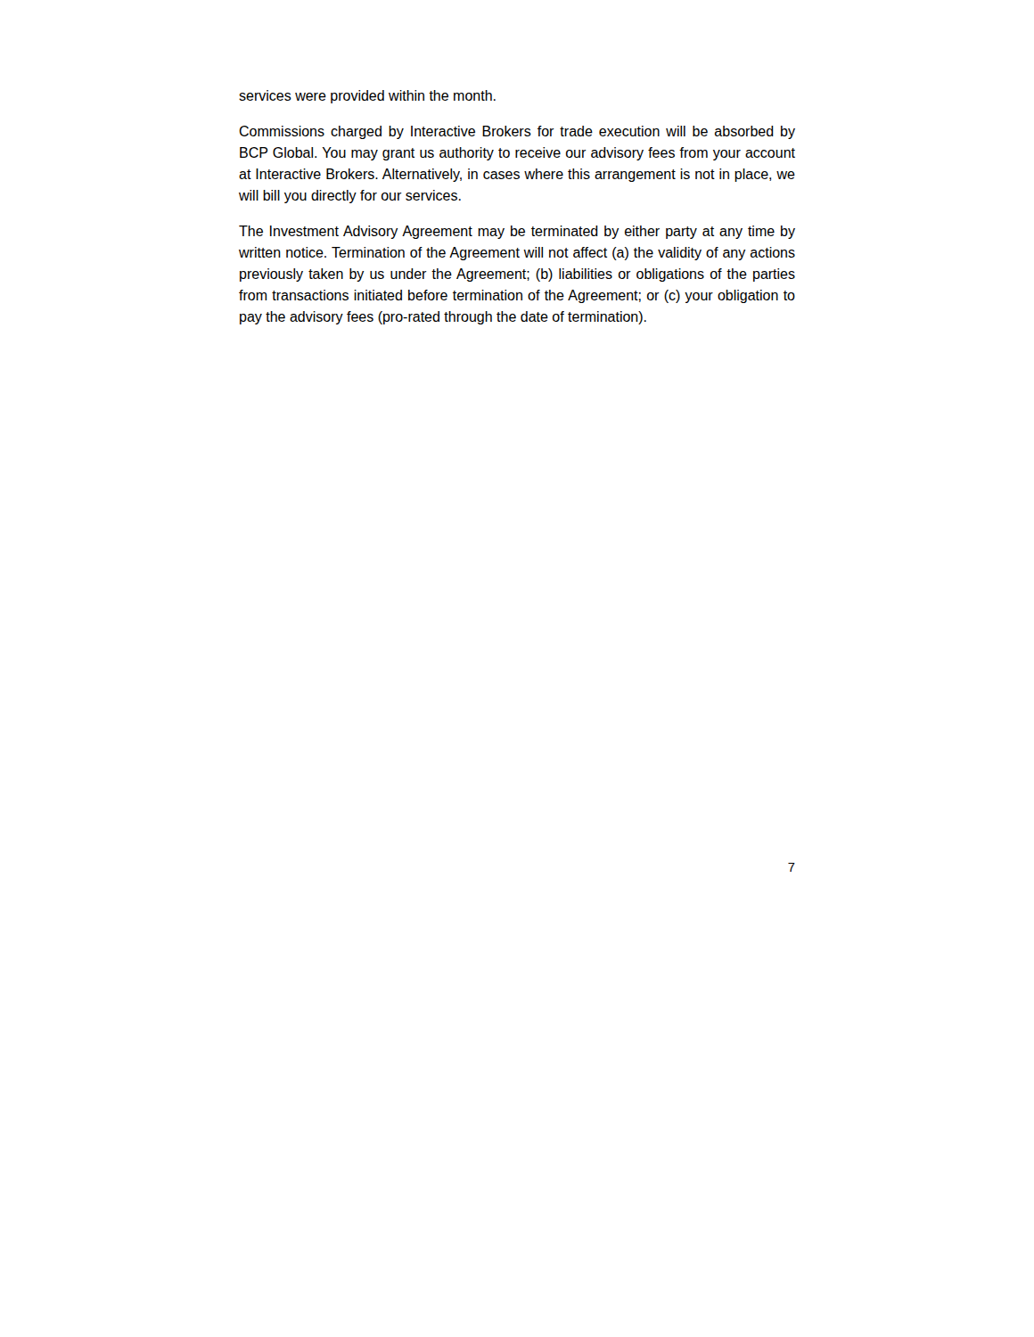services were provided within the month.
Commissions charged by Interactive Brokers for trade execution will be absorbed by BCP Global. You may grant us authority to receive our advisory fees from your account at Interactive Brokers. Alternatively, in cases where this arrangement is not in place, we will bill you directly for our services.
The Investment Advisory Agreement may be terminated by either party at any time by written notice. Termination of the Agreement will not affect (a) the validity of any actions previously taken by us under the Agreement; (b) liabilities or obligations of the parties from transactions initiated before termination of the Agreement; or (c) your obligation to pay the advisory fees (pro-rated through the date of termination).
7